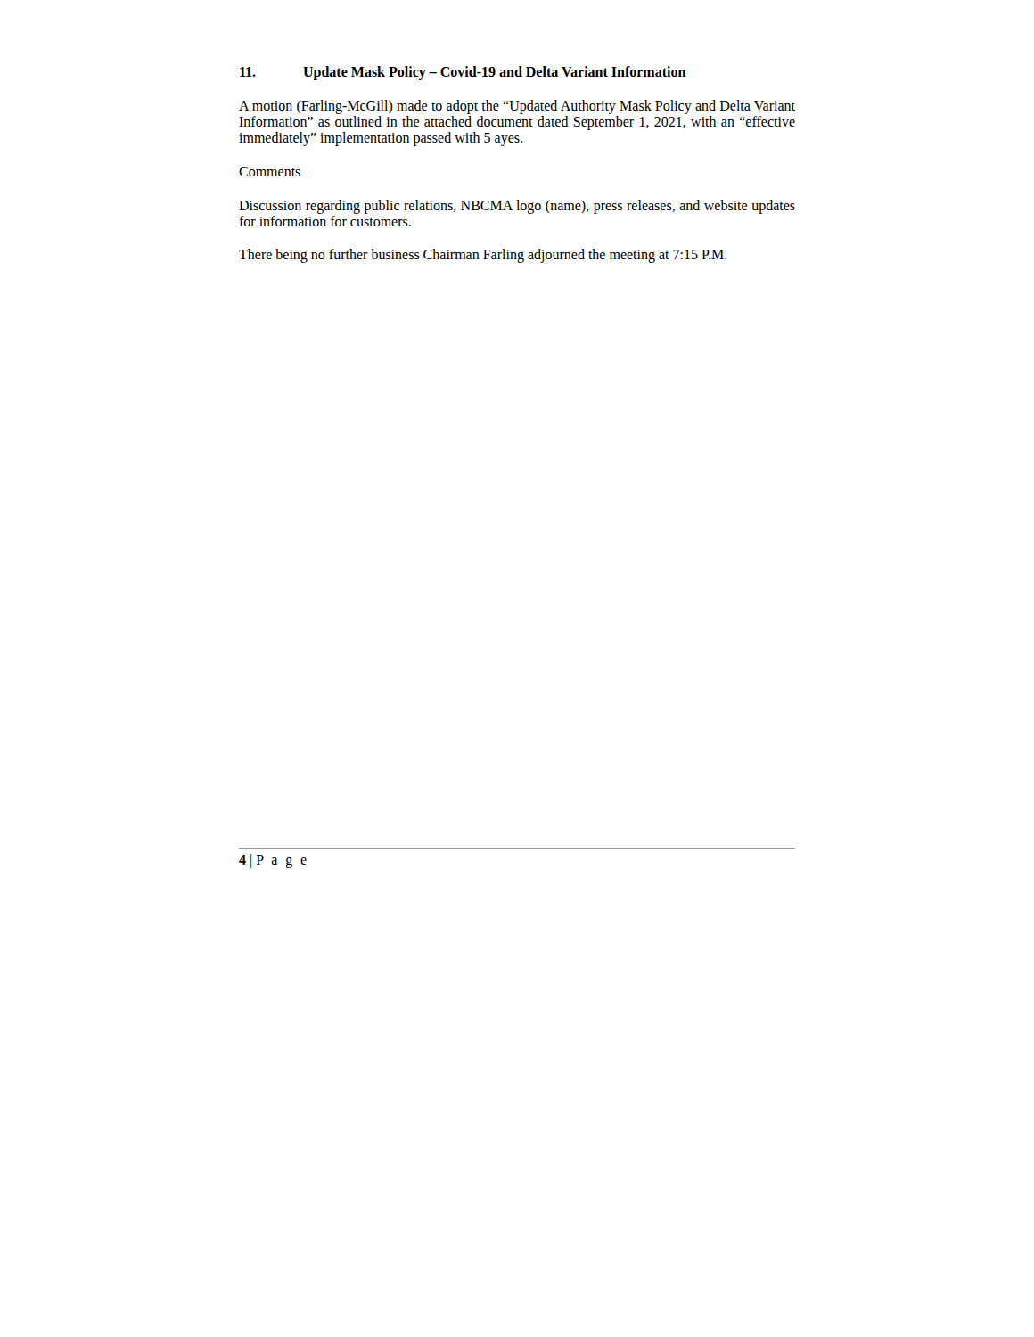11. Update Mask Policy – Covid-19 and Delta Variant Information
A motion (Farling-McGill) made to adopt the “Updated Authority Mask Policy and Delta Variant Information” as outlined in the attached document dated September 1, 2021, with an “effective immediately” implementation passed with 5 ayes.
Comments
Discussion regarding public relations, NBCMA logo (name), press releases, and website updates for information for customers.
There being no further business Chairman Farling adjourned the meeting at 7:15 P.M.
4 | P a g e